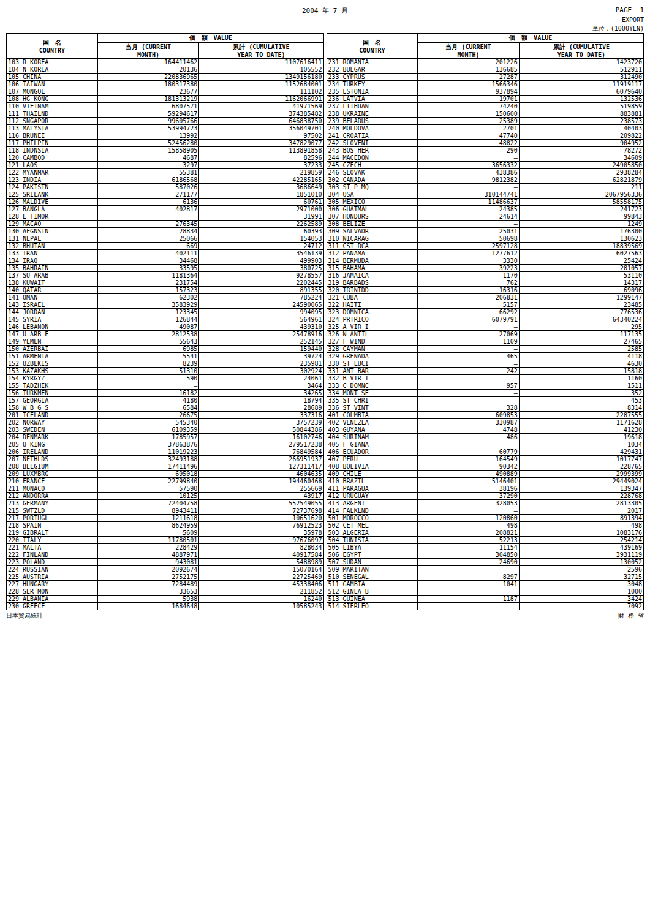2004 年 7 月
PAGE 1
EXPORT
単位：(1000YEN)
| 国 名 COUNTRY | 価 額 VALUE |
| --- | --- |
| 当月 (CURRENT MONTH) | 累計 (CUMULATIVE YEAR TO DATE) |
| 103 R KOREA | 164411462 | 1107616411 |
| 104 N KOREA | 20136 | 105552 |
| 105 CHINA | 220836965 | 1349156180 |
| 106 TAIWAN | 180317380 | 1152684001 |
| 107 MONGOL | 23677 | 111102 |
| 108 HG KONG | 181313219 | 1162066991 |
| 110 VIETNAM | 6807571 | 41971569 |
| 111 THAILND | 59294617 | 374385482 |
| 112 SNGAPOR | 99605766 | 646838750 |
| 113 MALYSIA | 53994723 | 356049701 |
| 116 BRUNEI | 13992 | 97502 |
| 117 PHILPIN | 52456280 | 347829077 |
| 118 INDNSIA | 15858905 | 113891858 |
| 120 CAMBOD | 4687 | 82596 |
| 121 LAOS | 3297 | 37233 |
| 122 MYANMAR | 55381 | 219859 |
| 123 INDIA | 6186568 | 42285165 |
| 124 PAKISTN | 587026 | 3686649 |
| 125 SRILANK | 271177 | 1851010 |
| 126 MALDIVE | 6136 | 60761 |
| 127 BANGLA | 402817 | 2971000 |
| 128 E TIMOR | – | 31991 |
| 129 MACAO | 276345 | 2262589 |
| 130 AFGNSTN | 28834 | 60393 |
| 131 NEPAL | 25066 | 154053 |
| 132 BHUTAN | 669 | 24712 |
| 133 IRAN | 402111 | 3546139 |
| 134 IRAQ | 34468 | 499903 |
| 135 BAHRAIN | 33595 | 380725 |
| 137 SU ARAB | 1181364 | 9278557 |
| 138 KUWAIT | 231754 | 2202445 |
| 140 QATAR | 157323 | 891355 |
| 141 OMAN | 62302 | 785224 |
| 143 ISRAEL | 3583929 | 24590065 |
| 144 JORDAN | 123345 | 994095 |
| 145 SYRIA | 126844 | 564961 |
| 146 LEBANON | 49087 | 439310 |
| 147 U ARB E | 2812538 | 25478916 |
| 149 YEMEN | 55643 | 252145 |
| 150 AZERBAI | 6985 | 159440 |
| 151 ARMENIA | 5541 | 39724 |
| 152 UZBEKIS | 8239 | 235981 |
| 153 KAZAKHS | 51310 | 302924 |
| 154 KYRGYZ | 590 | 24061 |
| 155 TADZHIK | – | 3464 |
| 156 TURKMEN | 16182 | 34265 |
| 157 GEORGIA | 4180 | 18794 |
| 158 W B G S | 6584 | 28689 |
| 201 ICELAND | 26675 | 337316 |
| 202 NORWAY | 545340 | 3757239 |
| 203 SWEDEN | 6109359 | 50844386 |
| 204 DENMARK | 1785957 | 16102746 |
| 205 U KING | 37863876 | 279517238 |
| 206 IRELAND | 11019223 | 76849584 |
| 207 NETHLDS | 32493188 | 266951937 |
| 208 BELGIUM | 17411496 | 127311417 |
| 209 LUXMBRG | 695018 | 4604635 |
| 210 FRANCE | 22799840 | 194460468 |
| 211 MONACO | 57590 | 255669 |
| 212 ANDORRA | 10125 | 43917 |
| 213 GERMANY | 72404758 | 552549055 |
| 215 SWTZLD | 8943411 | 72737698 |
| 217 PORTUGL | 1211618 | 10651620 |
| 218 SPAIN | 8624959 | 76912523 |
| 219 GIBRALT | 5609 | 35978 |
| 220 ITALY | 11780501 | 97676097 |
| 221 MALTA | 228429 | 828034 |
| 222 FINLAND | 4887971 | 40917584 |
| 223 POLAND | 943081 | 5488989 |
| 224 RUSSIAN | 2092674 | 15070164 |
| 225 AUSTRIA | 2752175 | 22725469 |
| 227 HUNGARY | 7284489 | 45338406 |
| 228 SER MON | 33653 | 211852 |
| 229 ALBANIA | 5938 | 16240 |
| 230 GREECE | 1684648 | 10585243 |
| 国 名 COUNTRY | 価 額 VALUE |
| --- | --- |
| 当月 (CURRENT MONTH) | 累計 (CUMULATIVE YEAR TO DATE) |
| 231 ROMANIA | 201226 | 1423720 |
| 232 BULGAR | 136685 | 512911 |
| 233 CYPRUS | 27287 | 312490 |
| 234 TURKEY | 1566346 | 11919117 |
| 235 ESTONIA | 937894 | 6079640 |
| 236 LATVIA | 19701 | 132536 |
| 237 LITHUAN | 74240 | 519859 |
| 238 UKRAINE | 150600 | 883881 |
| 239 BELARUS | 25389 | 238573 |
| 240 MOLDOVA | 2701 | 40403 |
| 241 CROATIA | 47740 | 209822 |
| 242 SLOVENI | 48822 | 904952 |
| 243 BOS HER | 290 | 78272 |
| 244 MACEDON | – | 34609 |
| 245 CZECH | 3656332 | 24905850 |
| 246 SLOVAK | 438386 | 2938284 |
| 302 CANADA | 9812382 | 62821879 |
| 303 ST P MQ | – | 211 |
| 304 USA | 310144741 | 2067956336 |
| 305 MEXICO | 11486637 | 58558175 |
| 306 GUATMAL | 24385 | 241723 |
| 307 HONDURS | 24614 | 99843 |
| 308 BELIZE | – | 1249 |
| 309 SALVADR | 25031 | 176300 |
| 310 NICARAG | 50698 | 130623 |
| 311 CST RCA | 2597128 | 18839569 |
| 312 PANAMA | 1277612 | 6027563 |
| 314 BERMUDA | 3330 | 25424 |
| 315 BAHAMA | 39223 | 281057 |
| 316 JAMAICA | 1170 | 53110 |
| 319 BARBADS | 762 | 14317 |
| 320 TRINIDD | 16316 | 69096 |
| 321 CUBA | 206831 | 1299147 |
| 322 HAITI | 5157 | 23485 |
| 323 DOMNICA | 66292 | 776536 |
| 324 PRTRICO | 6079791 | 64340224 |
| 325 A VIR I | – | 295 |
| 326 N ANTIL | 27069 | 117135 |
| 327 F WIND | 1109 | 27465 |
| 328 CAYMAN | – | 2585 |
| 329 GRENADA | 465 | 4118 |
| 330 ST LUCI | – | 4630 |
| 331 ANT BAR | 242 | 15818 |
| 332 B VIR I | – | 1160 |
| 333 C DOMNC | 957 | 1511 |
| 334 MONT SE | – | 352 |
| 335 ST CHRI | – | 453 |
| 336 ST VINT | 328 | 8314 |
| 401 COLMBIA | 609853 | 2287555 |
| 402 VENEZLA | 330987 | 1171628 |
| 403 GUYANA | 4748 | 41230 |
| 404 SURINAM | 486 | 19618 |
| 405 F GIANA | – | 1034 |
| 406 ECUADOR | 60779 | 429431 |
| 407 PERU | 164549 | 1017747 |
| 408 BOLIVIA | 90342 | 228765 |
| 409 CHILE | 490889 | 2999399 |
| 410 BRAZIL | 5146401 | 29449024 |
| 411 PARAGUA | 38196 | 139347 |
| 412 URUGUAY | 37290 | 228768 |
| 413 ARGENT | 328053 | 2813305 |
| 414 FALKLND | – | 2017 |
| 501 MOROCCO | 120860 | 891394 |
| 502 CET MEL | 498 | 498 |
| 503 ALGERIA | 208821 | 1083176 |
| 504 TUNISIA | 52213 | 254214 |
| 505 LIBYA | 11154 | 439169 |
| 506 EGYPT | 304850 | 3931119 |
| 507 SUDAN | 24690 | 130052 |
| 509 MARITAN | – | 2596 |
| 510 SENEGAL | 8297 | 32715 |
| 511 GAMBIA | 1041 | 3048 |
| 512 GINEA B | – | 1000 |
| 513 GUINEA | 1187 | 3424 |
| 514 SIERLEO | – | 7092 |
日本貿易統計
財 務 省